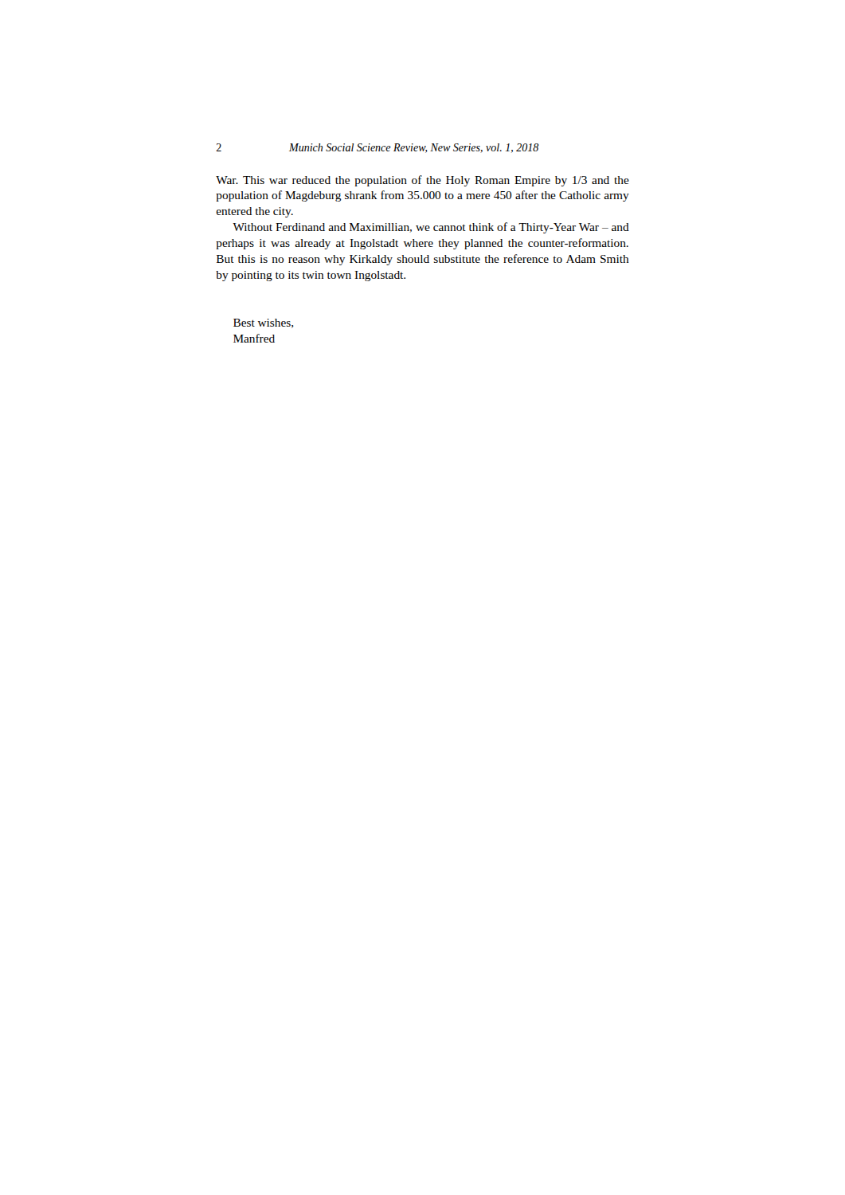2 Munich Social Science Review, New Series, vol. 1, 2018
War. This war reduced the population of the Holy Roman Empire by 1/3 and the population of Magdeburg shrank from 35.000 to a mere 450 after the Catholic army entered the city.
Without Ferdinand and Maximillian, we cannot think of a Thirty-Year War – and perhaps it was already at Ingolstadt where they planned the counter-reformation. But this is no reason why Kirkaldy should substitute the reference to Adam Smith by pointing to its twin town Ingolstadt.
Best wishes,
Manfred